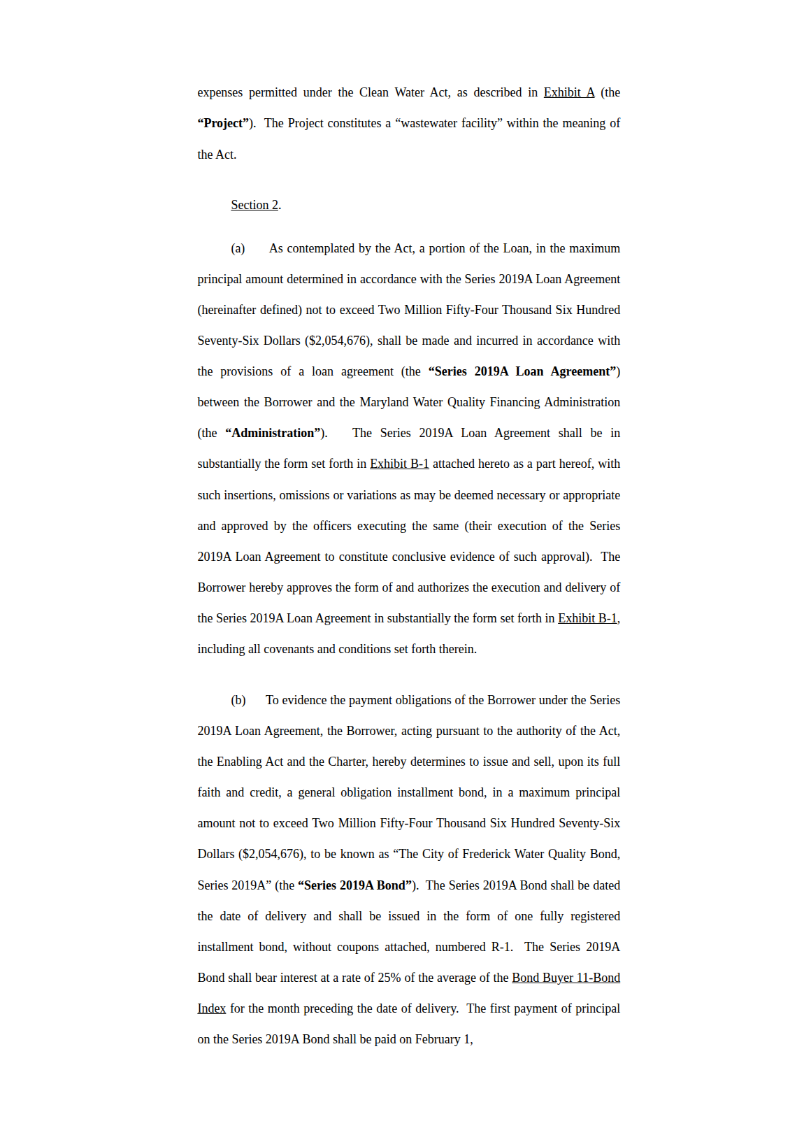expenses permitted under the Clean Water Act, as described in Exhibit A (the “Project”). The Project constitutes a “wastewater facility” within the meaning of the Act.
Section 2.
(a) As contemplated by the Act, a portion of the Loan, in the maximum principal amount determined in accordance with the Series 2019A Loan Agreement (hereinafter defined) not to exceed Two Million Fifty-Four Thousand Six Hundred Seventy-Six Dollars ($2,054,676), shall be made and incurred in accordance with the provisions of a loan agreement (the “Series 2019A Loan Agreement”) between the Borrower and the Maryland Water Quality Financing Administration (the “Administration”). The Series 2019A Loan Agreement shall be in substantially the form set forth in Exhibit B-1 attached hereto as a part hereof, with such insertions, omissions or variations as may be deemed necessary or appropriate and approved by the officers executing the same (their execution of the Series 2019A Loan Agreement to constitute conclusive evidence of such approval). The Borrower hereby approves the form of and authorizes the execution and delivery of the Series 2019A Loan Agreement in substantially the form set forth in Exhibit B-1, including all covenants and conditions set forth therein.
(b) To evidence the payment obligations of the Borrower under the Series 2019A Loan Agreement, the Borrower, acting pursuant to the authority of the Act, the Enabling Act and the Charter, hereby determines to issue and sell, upon its full faith and credit, a general obligation installment bond, in a maximum principal amount not to exceed Two Million Fifty-Four Thousand Six Hundred Seventy-Six Dollars ($2,054,676), to be known as “The City of Frederick Water Quality Bond, Series 2019A” (the “Series 2019A Bond”). The Series 2019A Bond shall be dated the date of delivery and shall be issued in the form of one fully registered installment bond, without coupons attached, numbered R-1. The Series 2019A Bond shall bear interest at a rate of 25% of the average of the Bond Buyer 11-Bond Index for the month preceding the date of delivery. The first payment of principal on the Series 2019A Bond shall be paid on February 1,